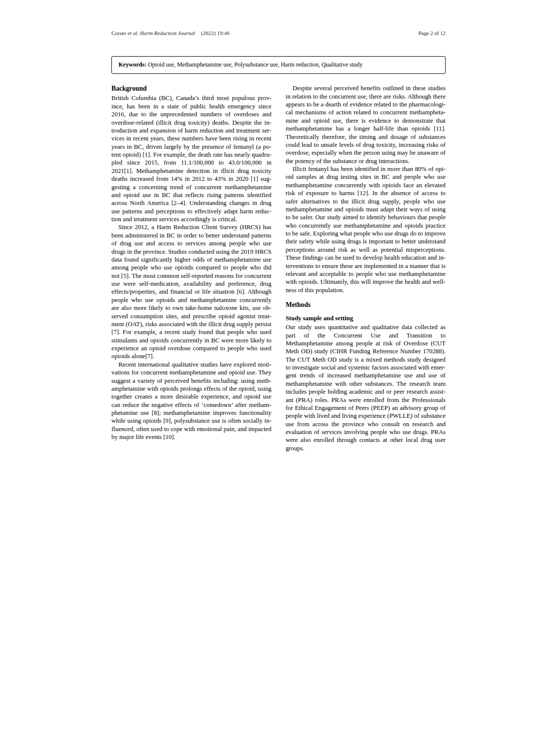Corser et al. Harm Reduction Journal(2022) 19:46
Page 2 of 12
Keywords: Opioid use, Methamphetamine use, Polysubstance use, Harm reduction, Qualitative study
Background
British Columbia (BC), Canada’s third most populous province, has been in a state of public health emergency since 2016, due to the unprecedented numbers of overdoses and overdose-related (illicit drug toxicity) deaths. Despite the introduction and expansion of harm reduction and treatment services in recent years, these numbers have been rising in recent years in BC, driven largely by the presence of fentanyl (a potent opioid) [1]. For example, the death rate has nearly quadrupled since 2015, from 11.1/100,000 to 43.0/100,000 in 2021[1]. Methamphetamine detection in illicit drug toxicity deaths increased from 14% in 2012 to 43% in 2020 [1] suggesting a concerning trend of concurrent methamphetamine and opioid use in BC that reflects rising patterns identified across North America [2–4]. Understanding changes in drug use patterns and perceptions to effectively adapt harm reduction and treatment services accordingly is critical.
Since 2012, a Harm Reduction Client Survey (HRCS) has been administered in BC in order to better understand patterns of drug use and access to services among people who use drugs in the province. Studies conducted using the 2019 HRCS data found significantly higher odds of methamphetamine use among people who use opioids compared to people who did not [5]. The most common self-reported reasons for concurrent use were self-medication, availability and preference, drug effects/properties, and financial or life situation [6]. Although people who use opioids and methamphetamine concurrently are also more likely to own take-home naloxone kits, use observed consumption sites, and prescribe opioid agonist treatment (OAT), risks associated with the illicit drug supply persist [7]. For example, a recent study found that people who used stimulants and opioids concurrently in BC were more likely to experience an opioid overdose compared to people who used opioids alone[7].
Recent international qualitative studies have explored motivations for concurrent methamphetamine and opioid use. They suggest a variety of perceived benefits including: using methamphetamine with opioids prolongs effects of the opioid, using together creates a more desirable experience, and opioid use can reduce the negative effects of ‘comedown’ after methamphetamine use [8]; methamphetamine improves functionality while using opioids [9], polysubstance use is often socially influenced, often used to cope with emotional pain, and impacted by major life events [10].
Despite several perceived benefits outlined in these studies in relation to the concurrent use, there are risks. Although there appears to be a dearth of evidence related to the pharmacological mechanisms of action related to concurrent methamphetamine and opioid use, there is evidence to demonstrate that methamphetamine has a longer half-life than opioids [11]. Theoretically therefore, the timing and dosage of substances could lead to unsafe levels of drug toxicity, increasing risks of overdose, especially when the person using may be unaware of the potency of the substance or drug interactions.
Illicit fentanyl has been identified in more than 80% of opioid samples at drug testing sites in BC and people who use methamphetamine concurrently with opioids face an elevated risk of exposure to harms [12]. In the absence of access to safer alternatives to the illicit drug supply, people who use methamphetamine and opioids must adapt their ways of using to be safer. Our study aimed to identify behaviours that people who concurrently use methamphetamine and opioids practice to be safe. Exploring what people who use drugs do to improve their safety while using drugs is important to better understand perceptions around risk as well as potential misperceptions. These findings can be used to develop health education and interventions to ensure these are implemented in a manner that is relevant and acceptable to people who use methamphetamine with opioids. Ultimately, this will improve the health and wellness of this population.
Methods
Study sample and setting
Our study uses quantitative and qualitative data collected as part of the Concurrent Use and Transition to Methamphetamine among people at risk of Overdose (CUT Meth OD) study (CIHR Funding Reference Number 170288). The CUT Meth OD study is a mixed methods study designed to investigate social and systemic factors associated with emergent trends of increased methamphetamine use and use of methamphetamine with other substances. The research team includes people holding academic and or peer research assistant (PRA) roles. PRAs were enrolled from the Professionals for Ethical Engagement of Peers (PEEP) an advisory group of people with lived and living experience (PWLLE) of substance use from across the province who consult on research and evaluation of services involving people who use drugs. PRAs were also enrolled through contacts at other local drug user groups.